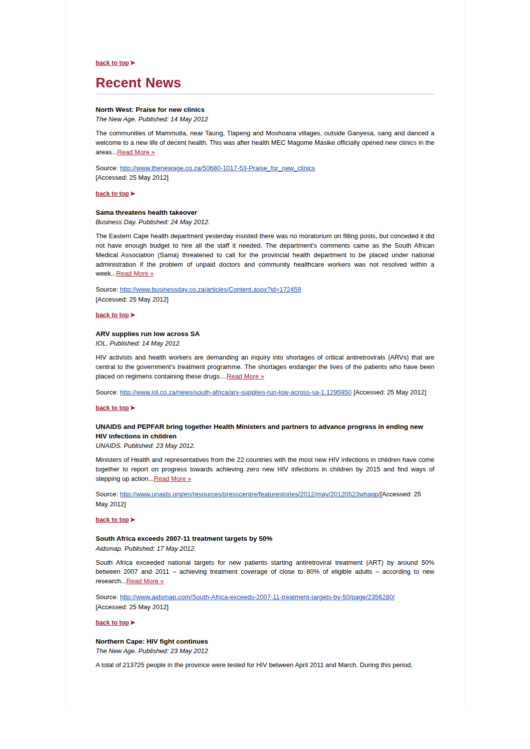back to top➤
Recent News
North West: Praise for new clinics
The New Age. Published: 14 May 2012
The communities of Mammutla, near Taung, Tlapeng and Moshoana villages, outside Ganyesa, sang and danced a welcome to a new life of decent health. This was after health MEC Magome Masike officially opened new clinics in the areas...Read More »
Source: http://www.thenewage.co.za/50680-1017-53-Praise_for_new_clinics
[Accessed: 25 May 2012]
back to top➤
Sama threatens health takeover
Business Day. Published: 24 May 2012.
The Eastern Cape health department yesterday insisted there was no moratorium on filling posts, but conceded it did not have enough budget to hire all the staff it needed. The department's comments came as the South African Medical Association (Sama) threatened to call for the provincial health department to be placed under national administration if the problem of unpaid doctors and community healthcare workers was not resolved within a week...Read More »
Source: http://www.businessday.co.za/articles/Content.aspx?id=172459
[Accessed: 25 May 2012]
back to top➤
ARV supplies run low across SA
IOL. Published: 14 May 2012.
HIV activists and health workers are demanding an inquiry into shortages of critical antiretrovirals (ARVs) that are central to the government's treatment programme. The shortages endanger the lives of the patients who have been placed on regimens containing these drugs....Read More »
Source: http://www.iol.co.za/news/south-africa/arv-supplies-run-low-across-sa-1.1295950 [Accessed: 25 May 2012]
back to top➤
UNAIDS and PEPFAR bring together Health Ministers and partners to advance progress in ending new HIV infections in children
UNAIDS. Published: 23 May 2012.
Ministers of Health and representatives from the 22 countries with the most new HIV infections in children have come together to report on progress towards achieving zero new HIV infections in children by 2015 and find ways of stepping up action...Read More »
Source: http://www.unaids.org/en/resources/presscentre/featurestories/2012/may/20120523whagp/[Accessed: 25 May 2012]
back to top➤
South Africa exceeds 2007-11 treatment targets by 50%
Aidsmap. Published: 17 May 2012.
South Africa exceeded national targets for new patients starting antiretroviral treatment (ART) by around 50% between 2007 and 2011 – achieving treatment coverage of close to 80% of eligible adults – according to new research...Read More »
Source: http://www.aidsmap.com/South-Africa-exceeds-2007-11-treatment-targets-by-50/page/2356280/
[Accessed: 25 May 2012]
back to top➤
Northern Cape: HIV fight continues
The New Age. Published: 23 May 2012
A total of 213725 people in the province were tested for HIV between April 2011 and March. During this period,